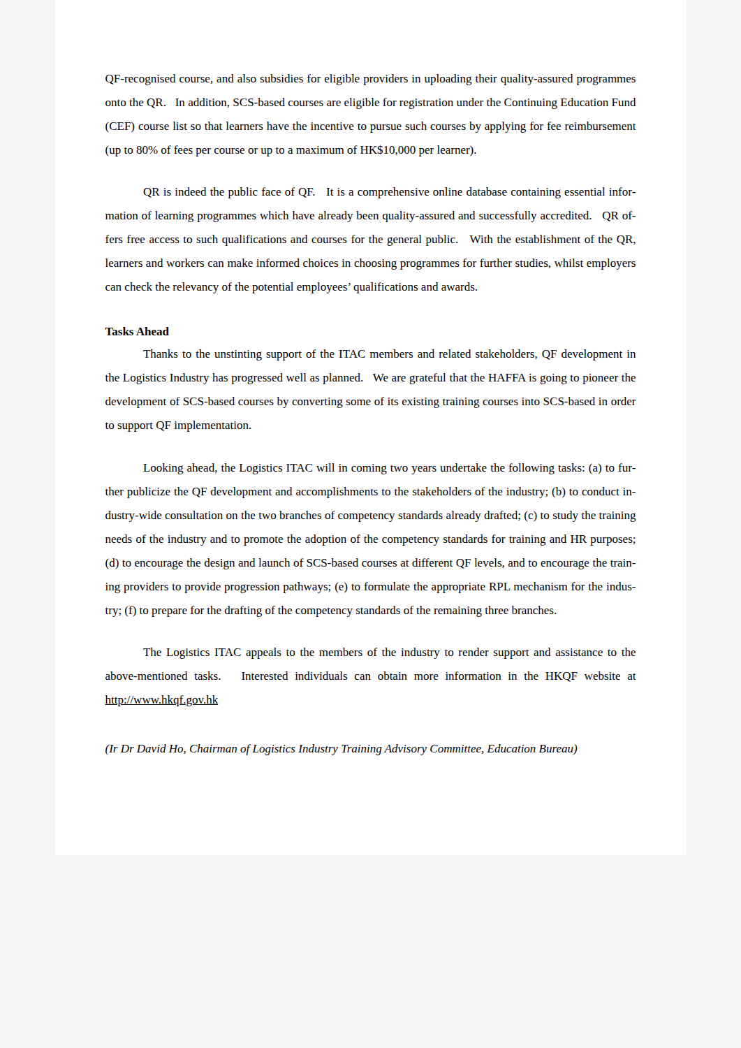QF-recognised course, and also subsidies for eligible providers in uploading their quality-assured programmes onto the QR. In addition, SCS-based courses are eligible for registration under the Continuing Education Fund (CEF) course list so that learners have the incentive to pursue such courses by applying for fee reimbursement (up to 80% of fees per course or up to a maximum of HK$10,000 per learner).
QR is indeed the public face of QF. It is a comprehensive online database containing essential information of learning programmes which have already been quality-assured and successfully accredited. QR offers free access to such qualifications and courses for the general public. With the establishment of the QR, learners and workers can make informed choices in choosing programmes for further studies, whilst employers can check the relevancy of the potential employees’ qualifications and awards.
Tasks Ahead
Thanks to the unstinting support of the ITAC members and related stakeholders, QF development in the Logistics Industry has progressed well as planned. We are grateful that the HAFFA is going to pioneer the development of SCS-based courses by converting some of its existing training courses into SCS-based in order to support QF implementation.
Looking ahead, the Logistics ITAC will in coming two years undertake the following tasks: (a) to further publicize the QF development and accomplishments to the stakeholders of the industry; (b) to conduct industry-wide consultation on the two branches of competency standards already drafted; (c) to study the training needs of the industry and to promote the adoption of the competency standards for training and HR purposes; (d) to encourage the design and launch of SCS-based courses at different QF levels, and to encourage the training providers to provide progression pathways; (e) to formulate the appropriate RPL mechanism for the industry; (f) to prepare for the drafting of the competency standards of the remaining three branches.
The Logistics ITAC appeals to the members of the industry to render support and assistance to the above-mentioned tasks. Interested individuals can obtain more information in the HKQF website at http://www.hkqf.gov.hk
(Ir Dr David Ho, Chairman of Logistics Industry Training Advisory Committee, Education Bureau)